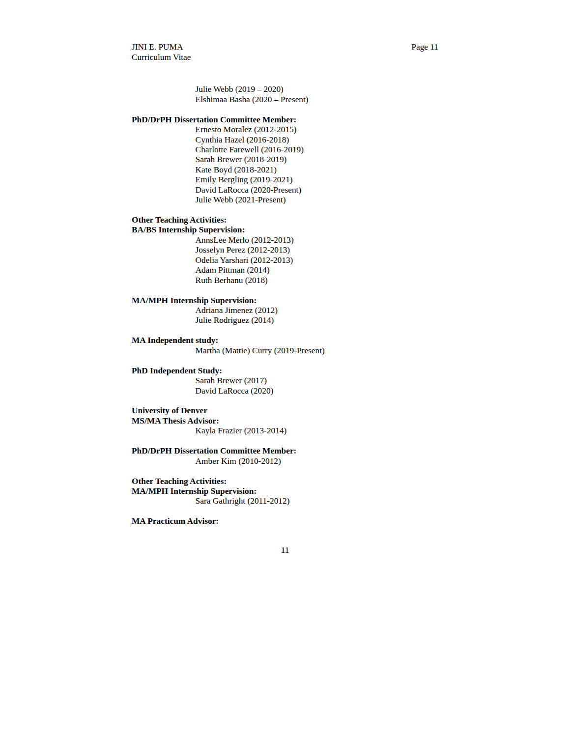JINI E. PUMA Curriculum Vitae
Page 11
Julie Webb (2019 – 2020)
Elshimaa Basha (2020 – Present)
PhD/DrPH Dissertation Committee Member:
Ernesto Moralez (2012-2015)
Cynthia Hazel (2016-2018)
Charlotte Farewell (2016-2019)
Sarah Brewer (2018-2019)
Kate Boyd (2018-2021)
Emily Bergling (2019-2021)
David LaRocca (2020-Present)
Julie Webb (2021-Present)
Other Teaching Activities:
BA/BS Internship Supervision:
AnnsLee Merlo (2012-2013)
Josselyn Perez (2012-2013)
Odelia Yarshari (2012-2013)
Adam Pittman (2014)
Ruth Berhanu (2018)
MA/MPH Internship Supervision:
Adriana Jimenez (2012)
Julie Rodriguez (2014)
MA Independent study:
Martha (Mattie) Curry (2019-Present)
PhD Independent Study:
Sarah Brewer (2017)
David LaRocca (2020)
University of Denver
MS/MA Thesis Advisor:
Kayla Frazier (2013-2014)
PhD/DrPH Dissertation Committee Member:
Amber Kim (2010-2012)
Other Teaching Activities:
MA/MPH Internship Supervision:
Sara Gathright (2011-2012)
MA Practicum Advisor:
11